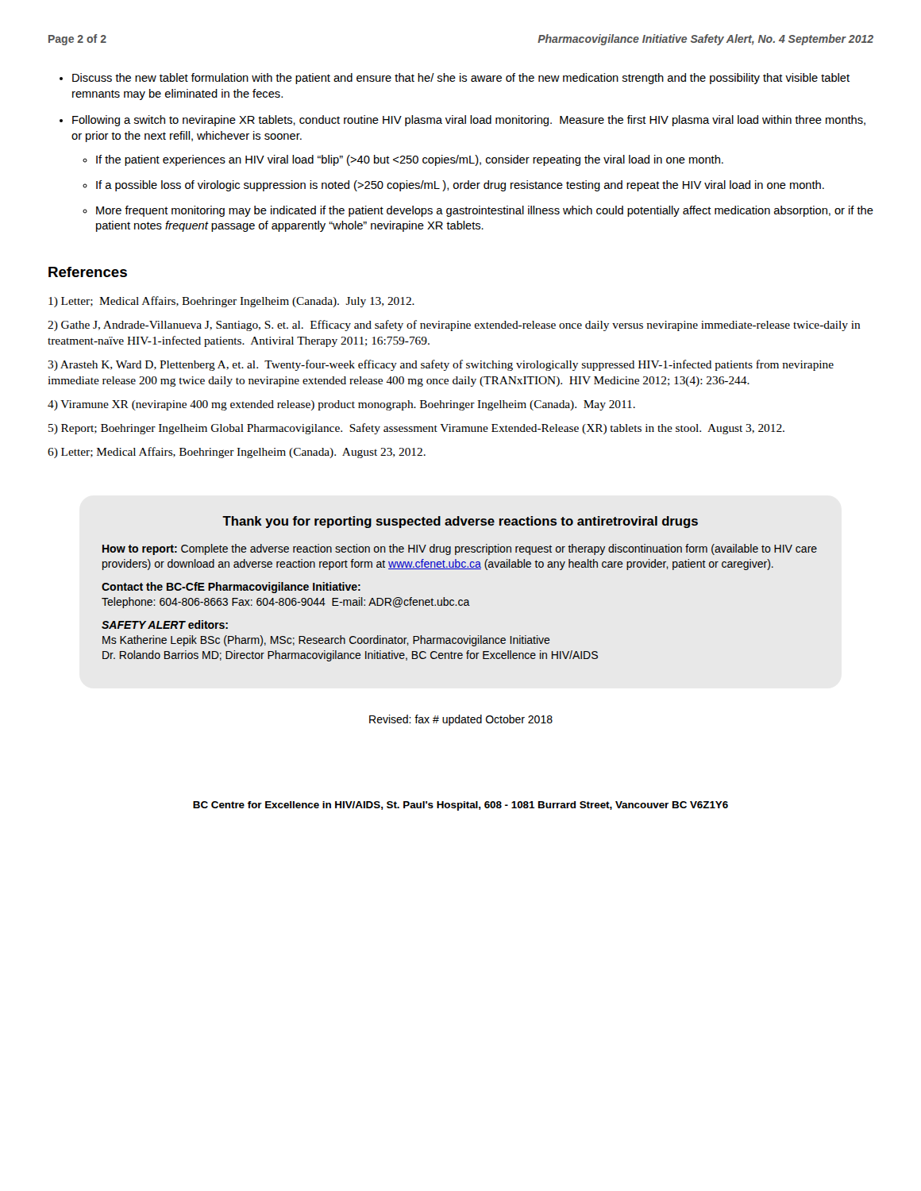Page 2 of 2
Pharmacovigilance Initiative Safety Alert, No. 4 September 2012
Discuss the new tablet formulation with the patient and ensure that he/ she is aware of the new medication strength and the possibility that visible tablet remnants may be eliminated in the feces.
Following a switch to nevirapine XR tablets, conduct routine HIV plasma viral load monitoring. Measure the first HIV plasma viral load within three months, or prior to the next refill, whichever is sooner.
If the patient experiences an HIV viral load “blip” (>40 but <250 copies/mL), consider repeating the viral load in one month.
If a possible loss of virologic suppression is noted (>250 copies/mL ), order drug resistance testing and repeat the HIV viral load in one month.
More frequent monitoring may be indicated if the patient develops a gastrointestinal illness which could potentially affect medication absorption, or if the patient notes frequent passage of apparently “whole” nevirapine XR tablets.
References
1) Letter; Medical Affairs, Boehringer Ingelheim (Canada). July 13, 2012.
2) Gathe J, Andrade-Villanueva J, Santiago, S. et. al. Efficacy and safety of nevirapine extended-release once daily versus nevirapine immediate-release twice-daily in treatment-naïve HIV-1-infected patients. Antiviral Therapy 2011; 16:759-769.
3) Arasteh K, Ward D, Plettenberg A, et. al. Twenty-four-week efficacy and safety of switching virologically suppressed HIV-1-infected patients from nevirapine immediate release 200 mg twice daily to nevirapine extended release 400 mg once daily (TRANxITION). HIV Medicine 2012; 13(4): 236-244.
4) Viramune XR (nevirapine 400 mg extended release) product monograph. Boehringer Ingelheim (Canada). May 2011.
5) Report; Boehringer Ingelheim Global Pharmacovigilance. Safety assessment Viramune Extended-Release (XR) tablets in the stool. August 3, 2012.
6) Letter; Medical Affairs, Boehringer Ingelheim (Canada). August 23, 2012.
Thank you for reporting suspected adverse reactions to antiretroviral drugs
How to report: Complete the adverse reaction section on the HIV drug prescription request or therapy discontinuation form (available to HIV care providers) or download an adverse reaction report form at www.cfenet.ubc.ca (available to any health care provider, patient or caregiver).
Contact the BC-CfE Pharmacovigilance Initiative:
Telephone: 604-806-8663 Fax: 604-806-9044 E-mail: ADR@cfenet.ubc.ca
SAFETY ALERT editors:
Ms Katherine Lepik BSc (Pharm), MSc; Research Coordinator, Pharmacovigilance Initiative
Dr. Rolando Barrios MD; Director Pharmacovigilance Initiative, BC Centre for Excellence in HIV/AIDS
Revised: fax # updated October 2018
BC Centre for Excellence in HIV/AIDS, St. Paul's Hospital, 608 - 1081 Burrard Street, Vancouver BC V6Z1Y6